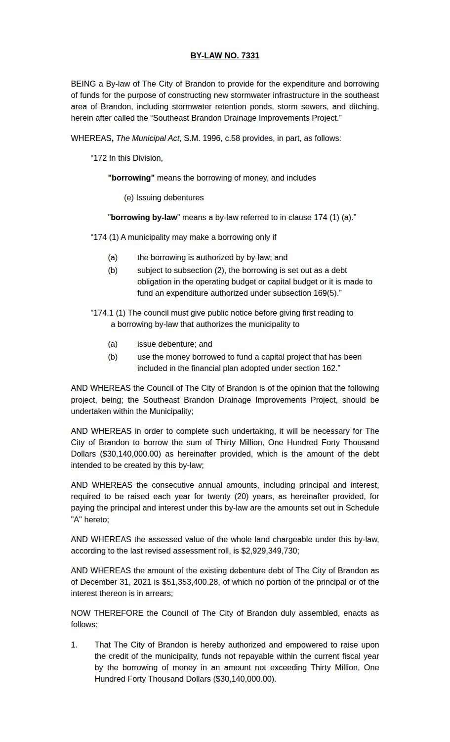BY-LAW NO. 7331
BEING a By-law of The City of Brandon to provide for the expenditure and borrowing of funds for the purpose of constructing new stormwater infrastructure in the southeast area of Brandon, including stormwater retention ponds, storm sewers, and ditching, herein after called the “Southeast Brandon Drainage Improvements Project.”
WHEREAS, The Municipal Act, S.M. 1996, c.58 provides, in part, as follows:
“172 In this Division,
"borrowing" means the borrowing of money, and includes
(e) Issuing debentures
"borrowing by-law" means a by-law referred to in clause 174 (1) (a).”
“174 (1) A municipality may make a borrowing only if
(a) the borrowing is authorized by by-law; and
(b) subject to subsection (2), the borrowing is set out as a debt obligation in the operating budget or capital budget or it is made to fund an expenditure authorized under subsection 169(5).”
“174.1 (1) The council must give public notice before giving first reading to
a borrowing by-law that authorizes the municipality to
(a) issue debenture; and
(b) use the money borrowed to fund a capital project that has been included in the financial plan adopted under section 162.”
AND WHEREAS the Council of The City of Brandon is of the opinion that the following project, being; the Southeast Brandon Drainage Improvements Project, should be undertaken within the Municipality;
AND WHEREAS in order to complete such undertaking, it will be necessary for The City of Brandon to borrow the sum of Thirty Million, One Hundred Forty Thousand Dollars ($30,140,000.00) as hereinafter provided, which is the amount of the debt intended to be created by this by-law;
AND WHEREAS the consecutive annual amounts, including principal and interest, required to be raised each year for twenty (20) years, as hereinafter provided, for paying the principal and interest under this by-law are the amounts set out in Schedule "A" hereto;
AND WHEREAS the assessed value of the whole land chargeable under this by-law, according to the last revised assessment roll, is $2,929,349,730;
AND WHEREAS the amount of the existing debenture debt of The City of Brandon as of December 31, 2021 is $51,353,400.28, of which no portion of the principal or of the interest thereon is in arrears;
NOW THEREFORE the Council of The City of Brandon duly assembled, enacts as follows:
1. That The City of Brandon is hereby authorized and empowered to raise upon the credit of the municipality, funds not repayable within the current fiscal year by the borrowing of money in an amount not exceeding Thirty Million, One Hundred Forty Thousand Dollars ($30,140,000.00).